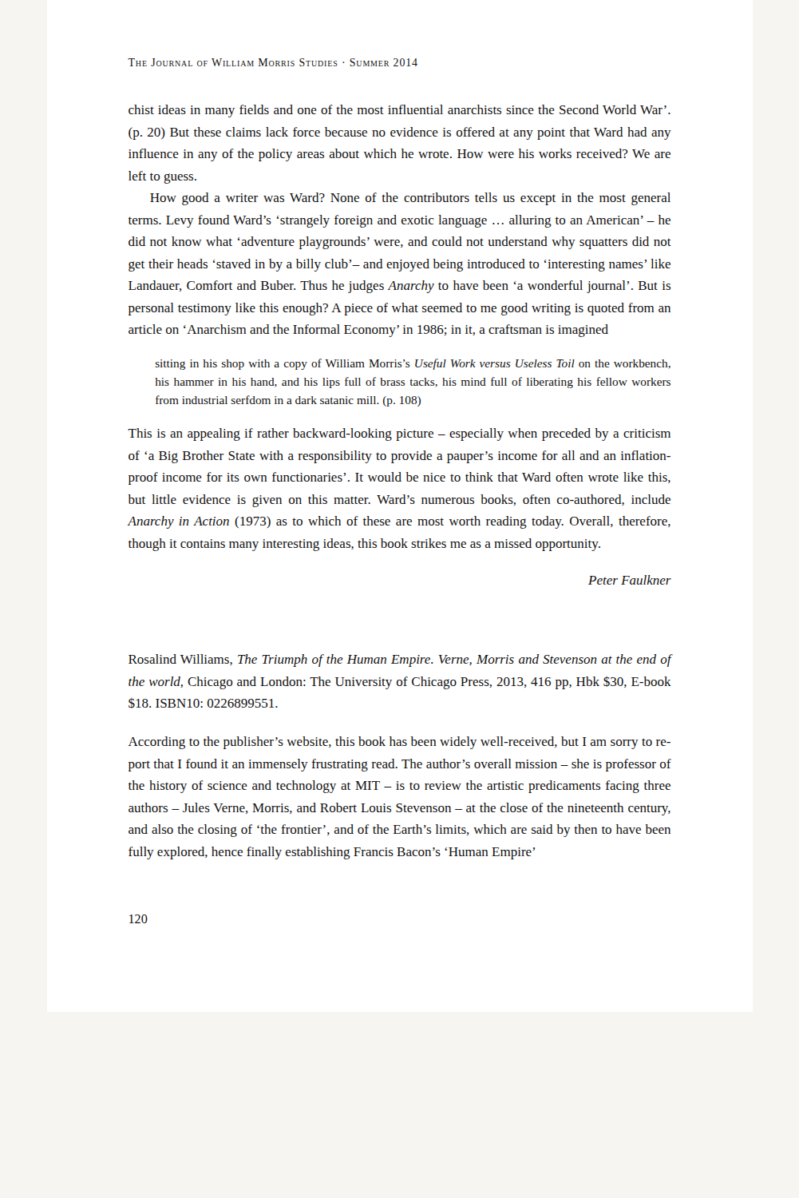The Journal of William Morris Studies · Summer 2014
chist ideas in many fields and one of the most influential anarchists since the Second World War’. (p. 20) But these claims lack force because no evidence is offered at any point that Ward had any influence in any of the policy areas about which he wrote. How were his works received? We are left to guess.
How good a writer was Ward? None of the contributors tells us except in the most general terms. Levy found Ward’s ‘strangely foreign and exotic language … alluring to an American’ – he did not know what ‘adventure playgrounds’ were, and could not understand why squatters did not get their heads ‘staved in by a billy club’– and enjoyed being introduced to ‘interesting names’ like Landauer, Comfort and Buber. Thus he judges Anarchy to have been ‘a wonderful journal’. But is personal testimony like this enough? A piece of what seemed to me good writing is quoted from an article on ‘Anarchism and the Informal Economy’ in 1986; in it, a craftsman is imagined
sitting in his shop with a copy of William Morris’s Useful Work versus Useless Toil on the workbench, his hammer in his hand, and his lips full of brass tacks, his mind full of liberating his fellow workers from industrial serfdom in a dark satanic mill. (p. 108)
This is an appealing if rather backward-looking picture – especially when preceded by a criticism of ‘a Big Brother State with a responsibility to provide a pauper’s income for all and an inflation-proof income for its own functionaries’. It would be nice to think that Ward often wrote like this, but little evidence is given on this matter. Ward’s numerous books, often co-authored, include Anarchy in Action (1973) as to which of these are most worth reading today. Overall, therefore, though it contains many interesting ideas, this book strikes me as a missed opportunity.
Peter Faulkner
Rosalind Williams, The Triumph of the Human Empire. Verne, Morris and Stevenson at the end of the world, Chicago and London: The University of Chicago Press, 2013, 416 pp, Hbk $30, E-book $18. ISBN10: 0226899551.
According to the publisher’s website, this book has been widely well-received, but I am sorry to report that I found it an immensely frustrating read. The author’s overall mission – she is professor of the history of science and technology at MIT – is to review the artistic predicaments facing three authors – Jules Verne, Morris, and Robert Louis Stevenson – at the close of the nineteenth century, and also the closing of ‘the frontier’, and of the Earth’s limits, which are said by then to have been fully explored, hence finally establishing Francis Bacon’s ‘Human Empire’
120